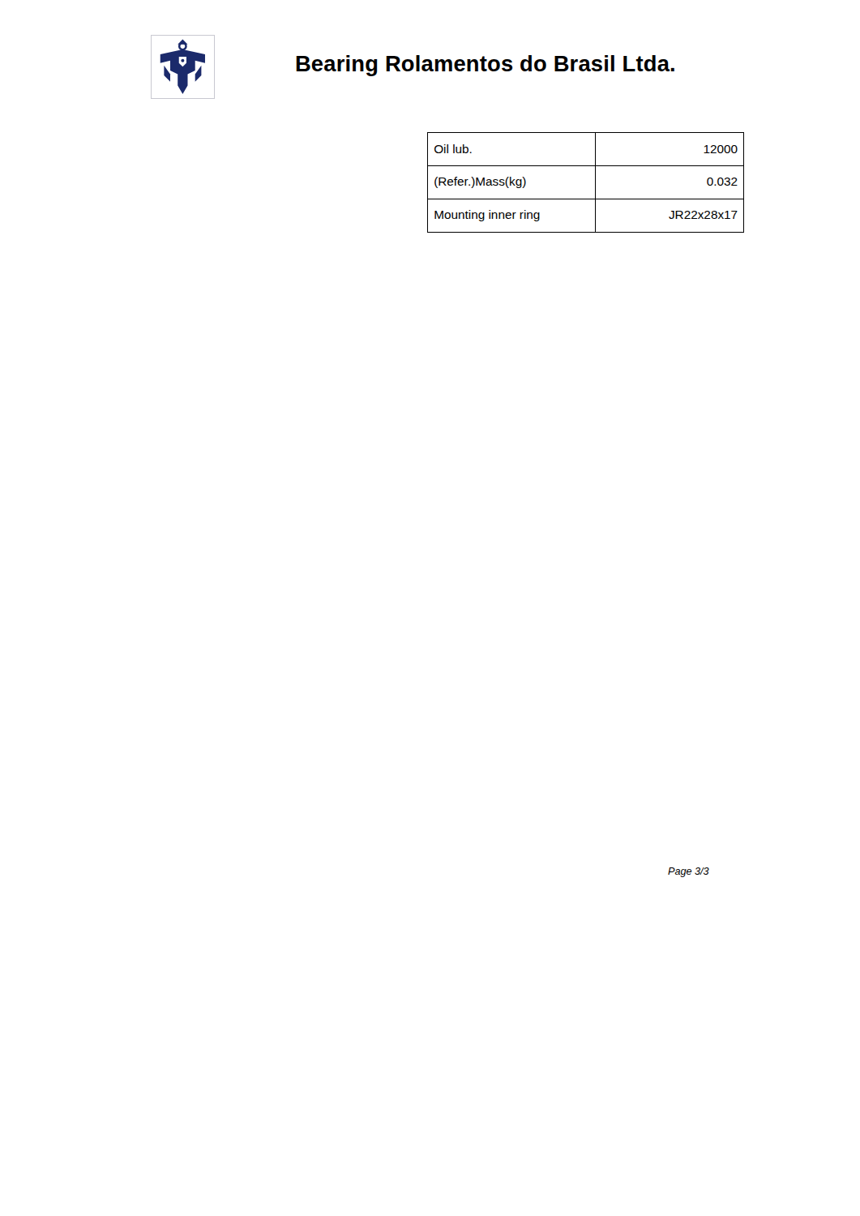Bearing Rolamentos do Brasil Ltda.
| Oil lub. | 12000 |
| (Refer.)Mass(kg) | 0.032 |
| Mounting inner ring | JR22x28x17 |
Page 3/3